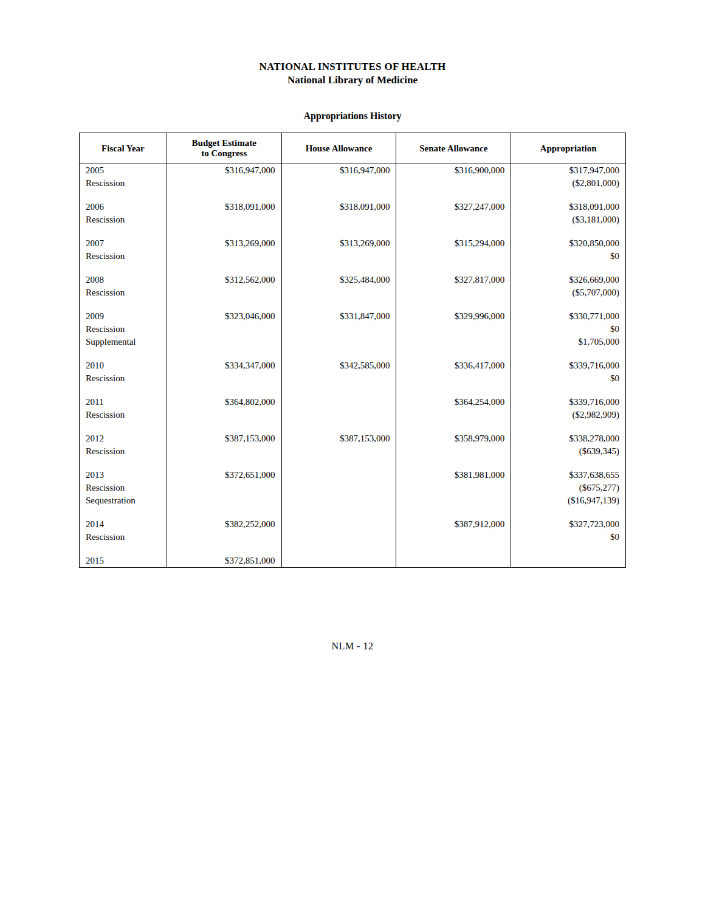NATIONAL INSTITUTES OF HEALTH
National Library of Medicine
Appropriations History
| Fiscal Year | Budget Estimate to Congress | House Allowance | Senate Allowance | Appropriation |
| --- | --- | --- | --- | --- |
| 2005 | $316,947,000 | $316,947,000 | $316,900,000 | $317,947,000 |
| Rescission | | | | ($2,801,000) |
| 2006 | $318,091,000 | $318,091,000 | $327,247,000 | $318,091,000 |
| Rescission | | | | ($3,181,000) |
| 2007 | $313,269,000 | $313,269,000 | $315,294,000 | $320,850,000 |
| Rescission | | | | $0 |
| 2008 | $312,562,000 | $325,484,000 | $327,817,000 | $326,669,000 |
| Rescission | | | | ($5,707,000) |
| 2009 | $323,046,000 | $331,847,000 | $329,996,000 | $330,771,000 |
| Rescission | | | | $0 |
| Supplemental | | | | $1,705,000 |
| 2010 | $334,347,000 | $342,585,000 | $336,417,000 | $339,716,000 |
| Rescission | | | | $0 |
| 2011 | $364,802,000 | | $364,254,000 | $339,716,000 |
| Rescission | | | | ($2,982,909) |
| 2012 | $387,153,000 | $387,153,000 | $358,979,000 | $338,278,000 |
| Rescission | | | | ($639,345) |
| 2013 | $372,651,000 | | $381,981,000 | $337,638,655 |
| Rescission | | | | ($675,277) |
| Sequestration | | | | ($16,947,139) |
| 2014 | $382,252,000 | | $387,912,000 | $327,723,000 |
| Rescission | | | | $0 |
| 2015 | $372,851,000 | | | |
NLM - 12